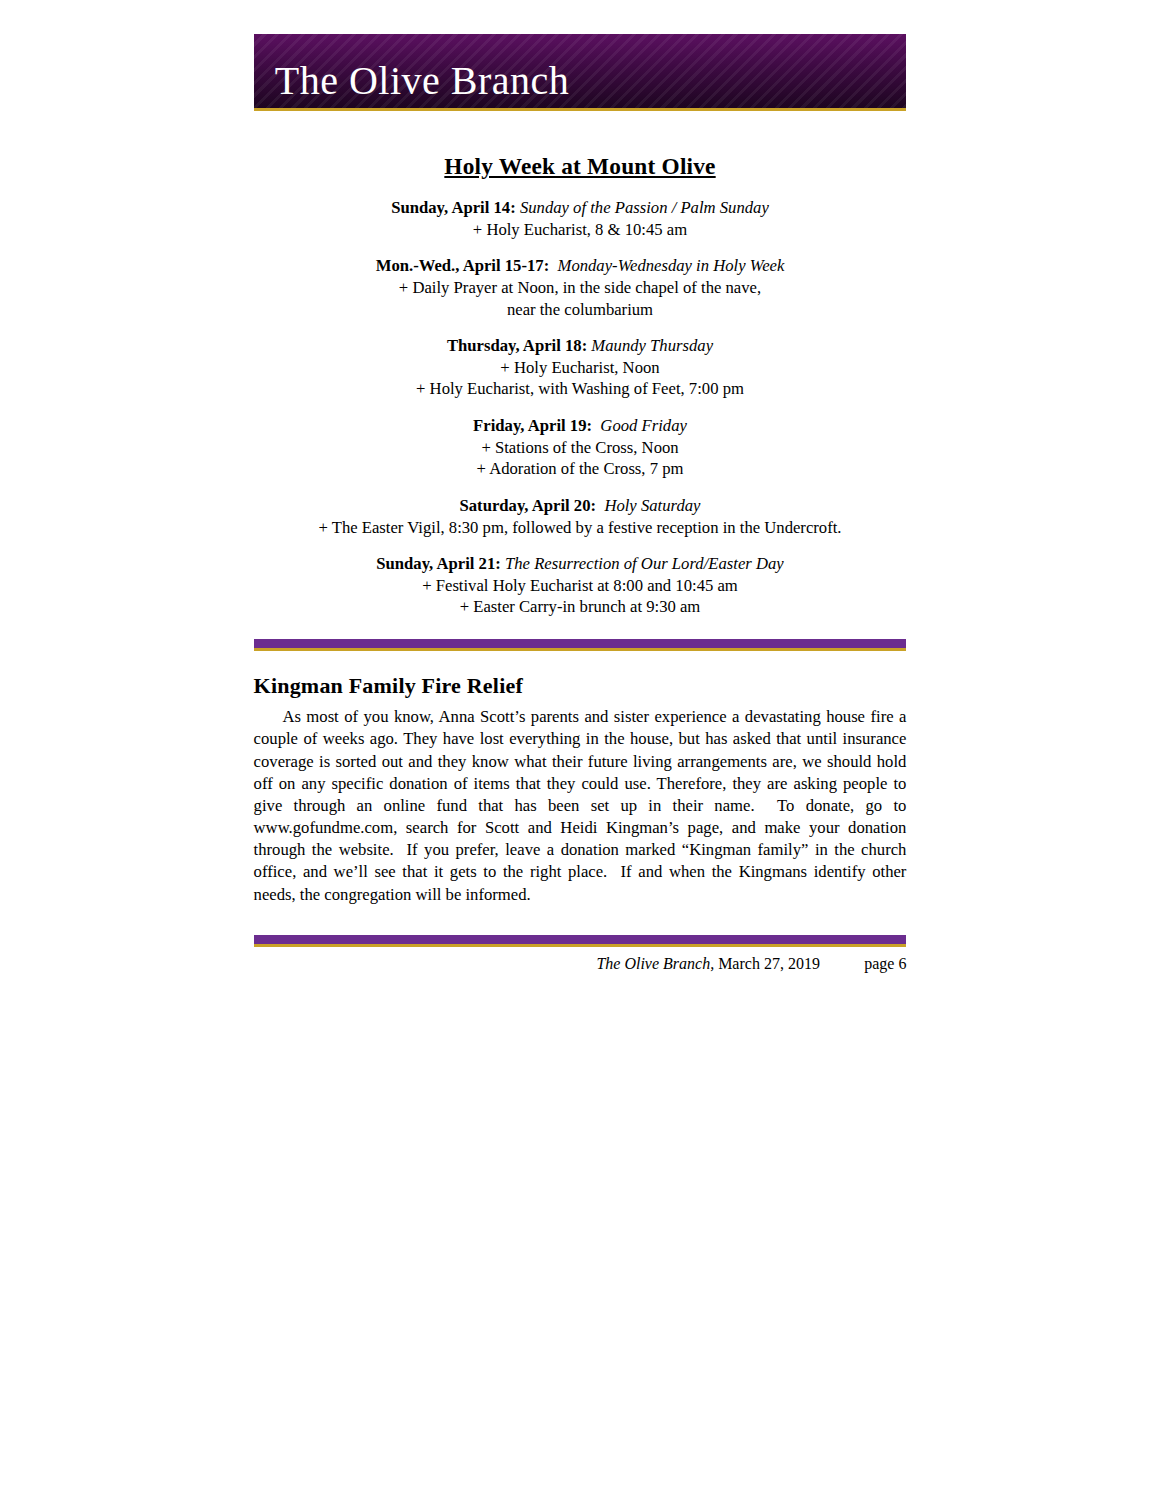The Olive Branch
Holy Week at Mount Olive
Sunday, April 14: Sunday of the Passion / Palm Sunday + Holy Eucharist, 8 & 10:45 am
Mon.-Wed., April 15-17: Monday-Wednesday in Holy Week + Daily Prayer at Noon, in the side chapel of the nave, near the columbarium
Thursday, April 18: Maundy Thursday + Holy Eucharist, Noon + Holy Eucharist, with Washing of Feet, 7:00 pm
Friday, April 19: Good Friday + Stations of the Cross, Noon + Adoration of the Cross, 7 pm
Saturday, April 20: Holy Saturday + The Easter Vigil, 8:30 pm, followed by a festive reception in the Undercroft.
Sunday, April 21: The Resurrection of Our Lord/Easter Day + Festival Holy Eucharist at 8:00 and 10:45 am + Easter Carry-in brunch at 9:30 am
Kingman Family Fire Relief
As most of you know, Anna Scott’s parents and sister experience a devastating house fire a couple of weeks ago. They have lost everything in the house, but has asked that until insurance coverage is sorted out and they know what their future living arrangements are, we should hold off on any specific donation of items that they could use. Therefore, they are asking people to give through an online fund that has been set up in their name. To donate, go to www.gofundme.com, search for Scott and Heidi Kingman’s page, and make your donation through the website. If you prefer, leave a donation marked “Kingman family” in the church office, and we’ll see that it gets to the right place. If and when the Kingmans identify other needs, the congregation will be informed.
The Olive Branch, March 27, 2019 page 6